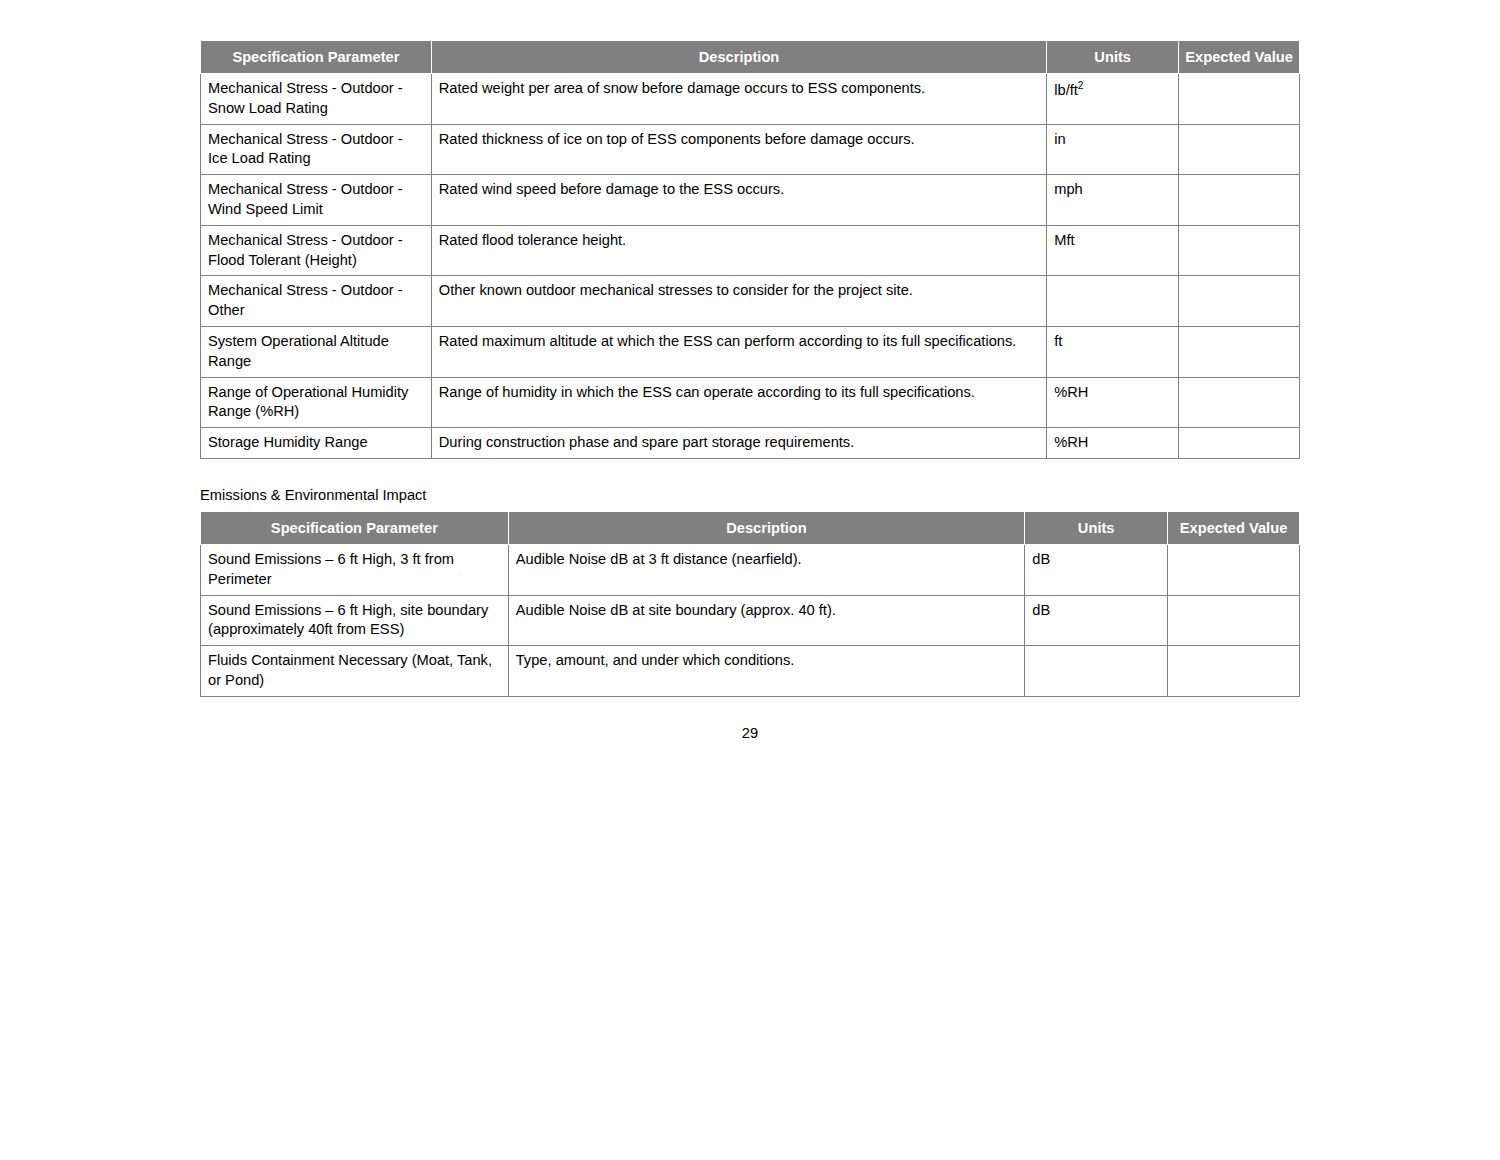| Specification Parameter | Description | Units | Expected Value |
| --- | --- | --- | --- |
| Mechanical Stress - Outdoor - Snow Load Rating | Rated weight per area of snow before damage occurs to ESS components. | lb/ft 2 | |
| Mechanical Stress - Outdoor - Ice Load Rating | Rated thickness of ice on top of ESS components before damage occurs. | in | |
| Mechanical Stress - Outdoor - Wind Speed Limit | Rated wind speed before damage to the ESS occurs. | mph | |
| Mechanical Stress - Outdoor - Flood Tolerant (Height) | Rated flood tolerance height. | Mft | |
| Mechanical Stress - Outdoor - Other | Other known outdoor mechanical stresses to consider for the project site. | | |
| System Operational Altitude Range | Rated maximum altitude at which the ESS can perform according to its full specifications. | ft | |
| Range of Operational Humidity Range (%RH) | Range of humidity in which the ESS can operate according to its full specifications. | %RH | |
| Storage Humidity Range | During construction phase and spare part storage requirements. | %RH | |
Emissions & Environmental Impact
| Specification Parameter | Description | Units | Expected Value |
| --- | --- | --- | --- |
| Sound Emissions – 6 ft High, 3 ft from Perimeter | Audible Noise dB at 3 ft distance (nearfield). | dB | |
| Sound Emissions – 6 ft High, site boundary (approximately 40ft from ESS) | Audible Noise dB at site boundary (approx. 40 ft). | dB | |
| Fluids Containment Necessary (Moat, Tank, or Pond) | Type, amount, and under which conditions. | | |
29